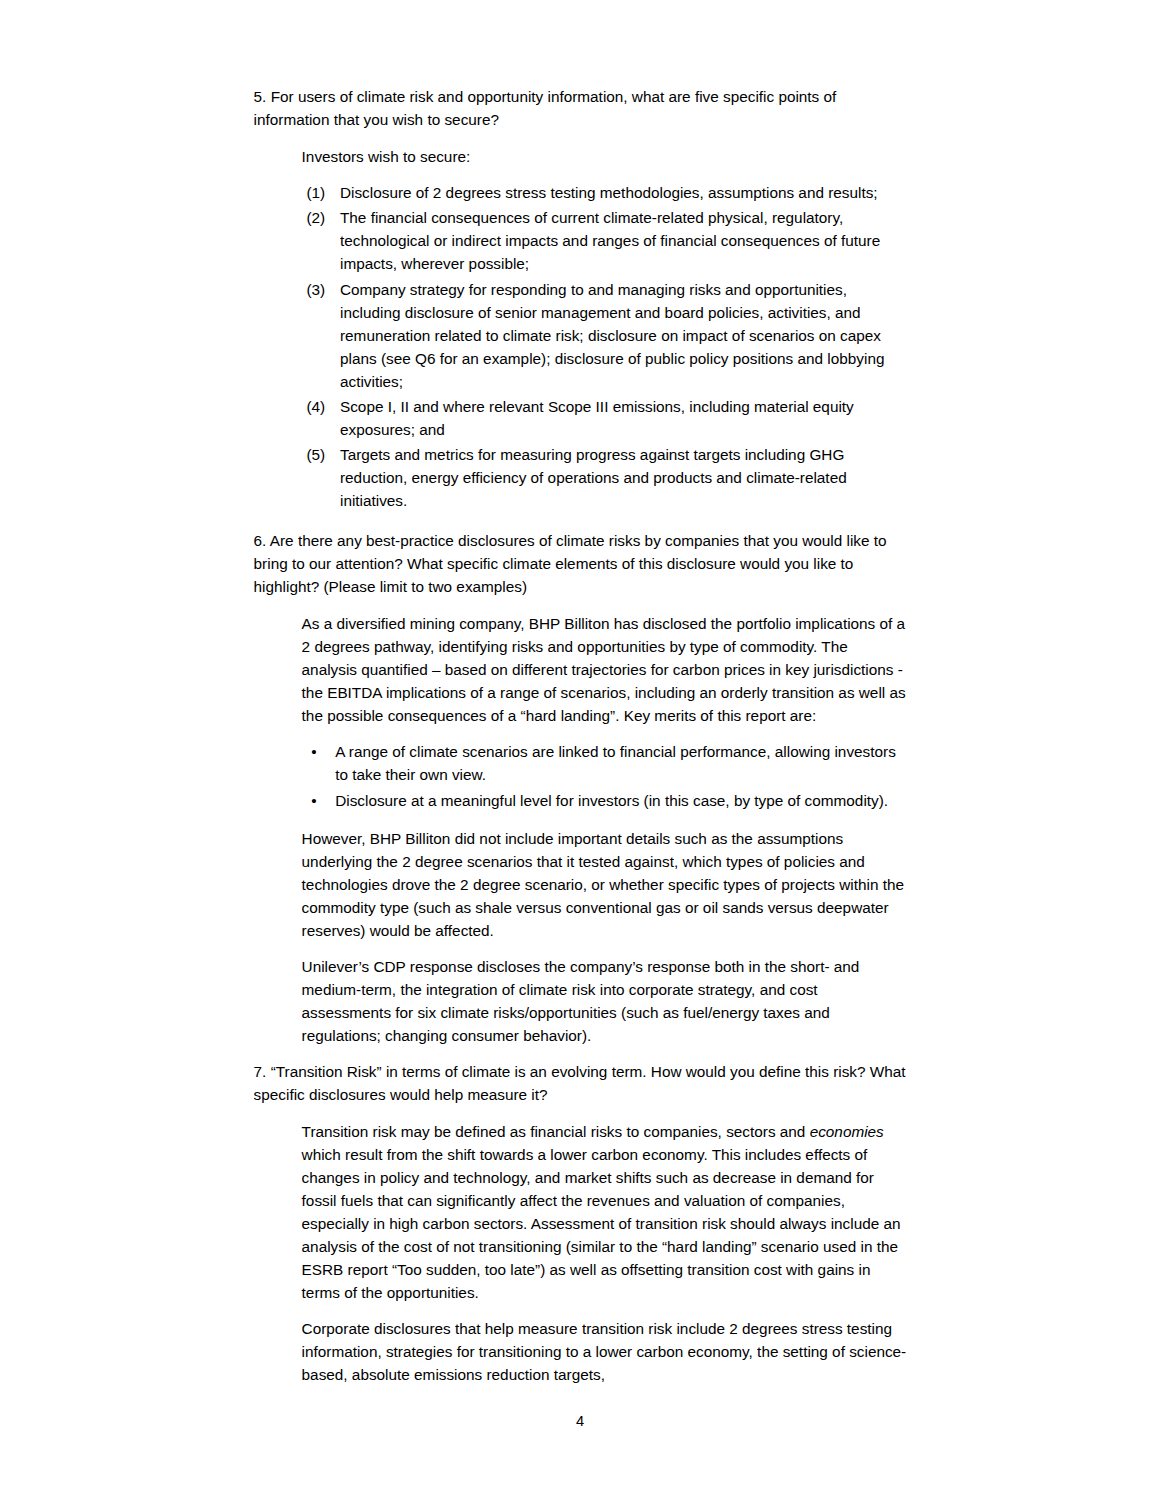5. For users of climate risk and opportunity information, what are five specific points of information that you wish to secure?
Investors wish to secure:
Disclosure of 2 degrees stress testing methodologies, assumptions and results;
The financial consequences of current climate-related physical, regulatory, technological or indirect impacts and ranges of financial consequences of future impacts, wherever possible;
Company strategy for responding to and managing risks and opportunities, including disclosure of senior management and board policies, activities, and remuneration related to climate risk; disclosure on impact of scenarios on capex plans (see Q6 for an example); disclosure of public policy positions and lobbying activities;
Scope I, II and where relevant Scope III emissions, including material equity exposures; and
Targets and metrics for measuring progress against targets including GHG reduction, energy efficiency of operations and products and climate-related initiatives.
6. Are there any best-practice disclosures of climate risks by companies that you would like to bring to our attention? What specific climate elements of this disclosure would you like to highlight? (Please limit to two examples)
As a diversified mining company, BHP Billiton has disclosed the portfolio implications of a 2 degrees pathway, identifying risks and opportunities by type of commodity. The analysis quantified – based on different trajectories for carbon prices in key jurisdictions - the EBITDA implications of a range of scenarios, including an orderly transition as well as the possible consequences of a “hard landing”. Key merits of this report are:
A range of climate scenarios are linked to financial performance, allowing investors to take their own view.
Disclosure at a meaningful level for investors (in this case, by type of commodity).
However, BHP Billiton did not include important details such as the assumptions underlying the 2 degree scenarios that it tested against, which types of policies and technologies drove the 2 degree scenario, or whether specific types of projects within the commodity type (such as shale versus conventional gas or oil sands versus deepwater reserves) would be affected.
Unilever’s CDP response discloses the company’s response both in the short- and medium-term, the integration of climate risk into corporate strategy, and cost assessments for six climate risks/opportunities (such as fuel/energy taxes and regulations; changing consumer behavior).
7. “Transition Risk” in terms of climate is an evolving term. How would you define this risk? What specific disclosures would help measure it?
Transition risk may be defined as financial risks to companies, sectors and economies which result from the shift towards a lower carbon economy. This includes effects of changes in policy and technology, and market shifts such as decrease in demand for fossil fuels that can significantly affect the revenues and valuation of companies, especially in high carbon sectors. Assessment of transition risk should always include an analysis of the cost of not transitioning (similar to the “hard landing” scenario used in the ESRB report “Too sudden, too late”) as well as offsetting transition cost with gains in terms of the opportunities.
Corporate disclosures that help measure transition risk include 2 degrees stress testing information, strategies for transitioning to a lower carbon economy, the setting of science-based, absolute emissions reduction targets,
4